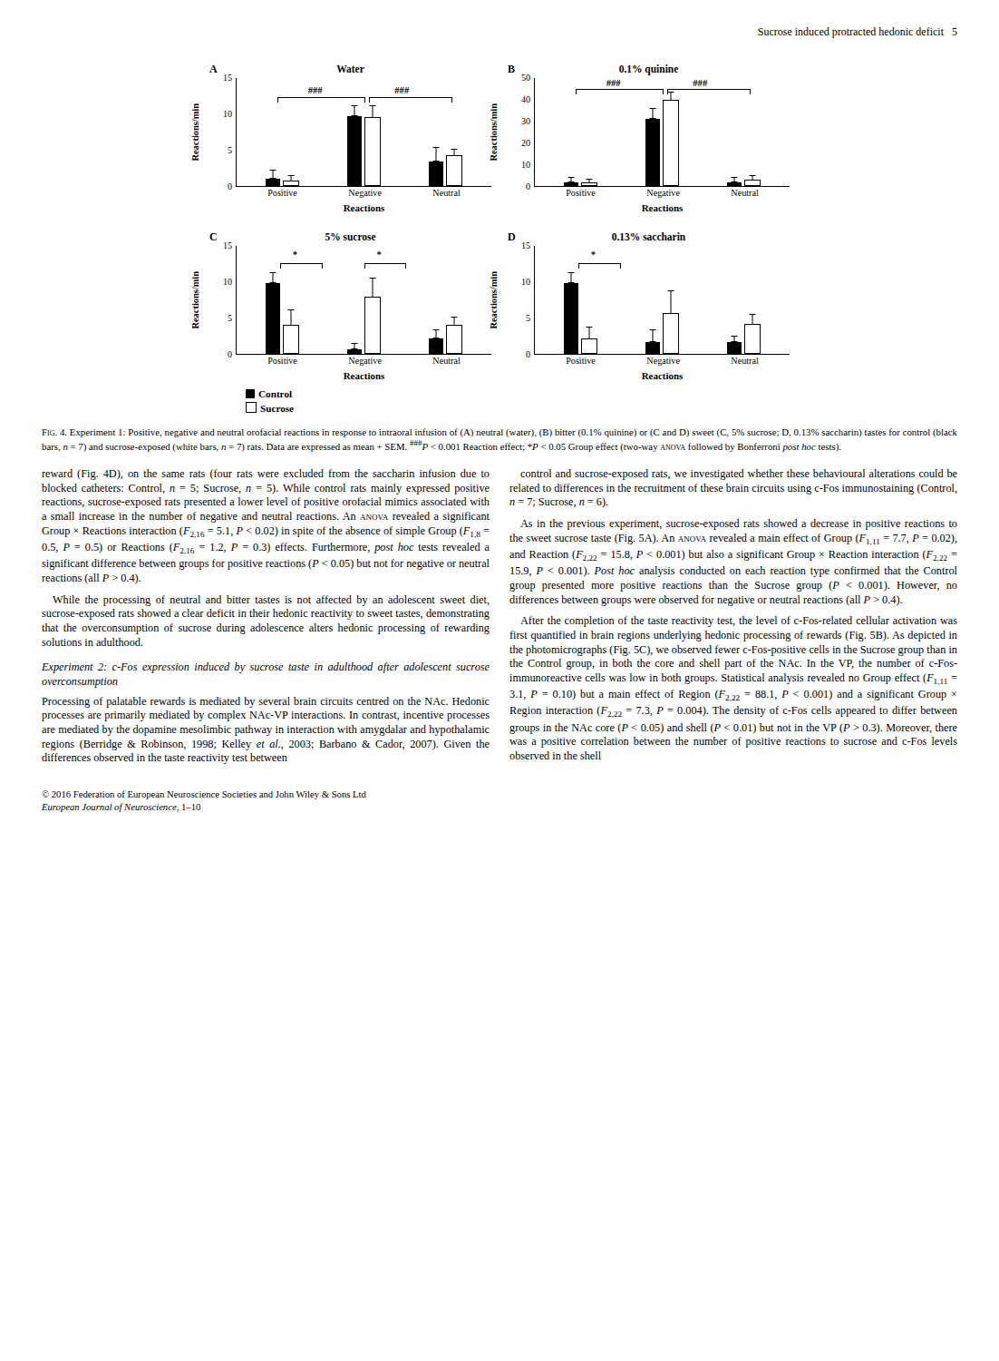Sucrose induced protracted hedonic deficit 5
A
Water
Reactions/min
0
5
10
15
###
###
Positive Negative Neutral
Reactions
B
0.1% quinine
Reactions/min
0
10
20
30
40
50
###
###
Positive Negative Neutral
Reactions
C
5% sucrose
Reactions/min
0
5
10
15
*
*
Positive Negative Neutral
Reactions
Control
Sucrose
D
0.13% saccharin
Reactions/min
0
5
10
15
*
Positive Negative Neutral
Reactions
Fig. 4. Experiment 1: Positive, negative and neutral orofacial reactions in response to intraoral infusion of (A) neutral (water), (B) bitter (0.1% quinine) or (C and D) sweet (C, 5% sucrose; D, 0.13% saccharin) tastes for control (black bars, n = 7) and sucrose-exposed (white bars, n = 7) rats. Data are expressed as mean + SEM. ###P < 0.001 Reaction effect; *P < 0.05 Group effect (two-way anova followed by Bonferroni post hoc tests).
reward (Fig. 4D), on the same rats (four rats were excluded from the saccharin infusion due to blocked catheters: Control, n = 5; Sucrose, n = 5). While control rats mainly expressed positive reactions, sucrose-exposed rats presented a lower level of positive orofacial mimics associated with a small increase in the number of negative and neutral reactions. An anova revealed a significant Group × Reactions interaction (F2,16 = 5.1, P < 0.02) in spite of the absence of simple Group (F1,8 = 0.5, P = 0.5) or Reactions (F2,16 = 1.2, P = 0.3) effects. Furthermore, post hoc tests revealed a significant difference between groups for positive reactions (P < 0.05) but not for negative or neutral reactions (all P > 0.4).
While the processing of neutral and bitter tastes is not affected by an adolescent sweet diet, sucrose-exposed rats showed a clear deficit in their hedonic reactivity to sweet tastes, demonstrating that the overconsumption of sucrose during adolescence alters hedonic processing of rewarding solutions in adulthood.
Experiment 2: c-Fos expression induced by sucrose taste in adulthood after adolescent sucrose overconsumption
Processing of palatable rewards is mediated by several brain circuits centred on the NAc. Hedonic processes are primarily mediated by complex NAc-VP interactions. In contrast, incentive processes are mediated by the dopamine mesolimbic pathway in interaction with amygdalar and hypothalamic regions (Berridge & Robinson, 1998; Kelley et al., 2003; Barbano & Cador, 2007). Given the differences observed in the taste reactivity test between
control and sucrose-exposed rats, we investigated whether these behavioural alterations could be related to differences in the recruitment of these brain circuits using c-Fos immunostaining (Control, n = 7; Sucrose, n = 6).
As in the previous experiment, sucrose-exposed rats showed a decrease in positive reactions to the sweet sucrose taste (Fig. 5A). An anova revealed a main effect of Group (F1,11 = 7.7, P = 0.02), and Reaction (F2,22 = 15.8, P < 0.001) but also a significant Group × Reaction interaction (F2,22 = 15.9, P < 0.001). Post hoc analysis conducted on each reaction type confirmed that the Control group presented more positive reactions than the Sucrose group (P < 0.001). However, no differences between groups were observed for negative or neutral reactions (all P > 0.4).
After the completion of the taste reactivity test, the level of c-Fos-related cellular activation was first quantified in brain regions underlying hedonic processing of rewards (Fig. 5B). As depicted in the photomicrographs (Fig. 5C), we observed fewer c-Fos-positive cells in the Sucrose group than in the Control group, in both the core and shell part of the NAc. In the VP, the number of c-Fos-immunoreactive cells was low in both groups. Statistical analysis revealed no Group effect (F1,11 = 3.1, P = 0.10) but a main effect of Region (F2,22 = 88.1, P < 0.001) and a significant Group × Region interaction (F2,22 = 7.3, P = 0.004). The density of c-Fos cells appeared to differ between groups in the NAc core (P < 0.05) and shell (P < 0.01) but not in the VP (P > 0.3). Moreover, there was a positive correlation between the number of positive reactions to sucrose and c-Fos levels observed in the shell
© 2016 Federation of European Neuroscience Societies and John Wiley & Sons Ltd
European Journal of Neuroscience, 1–10